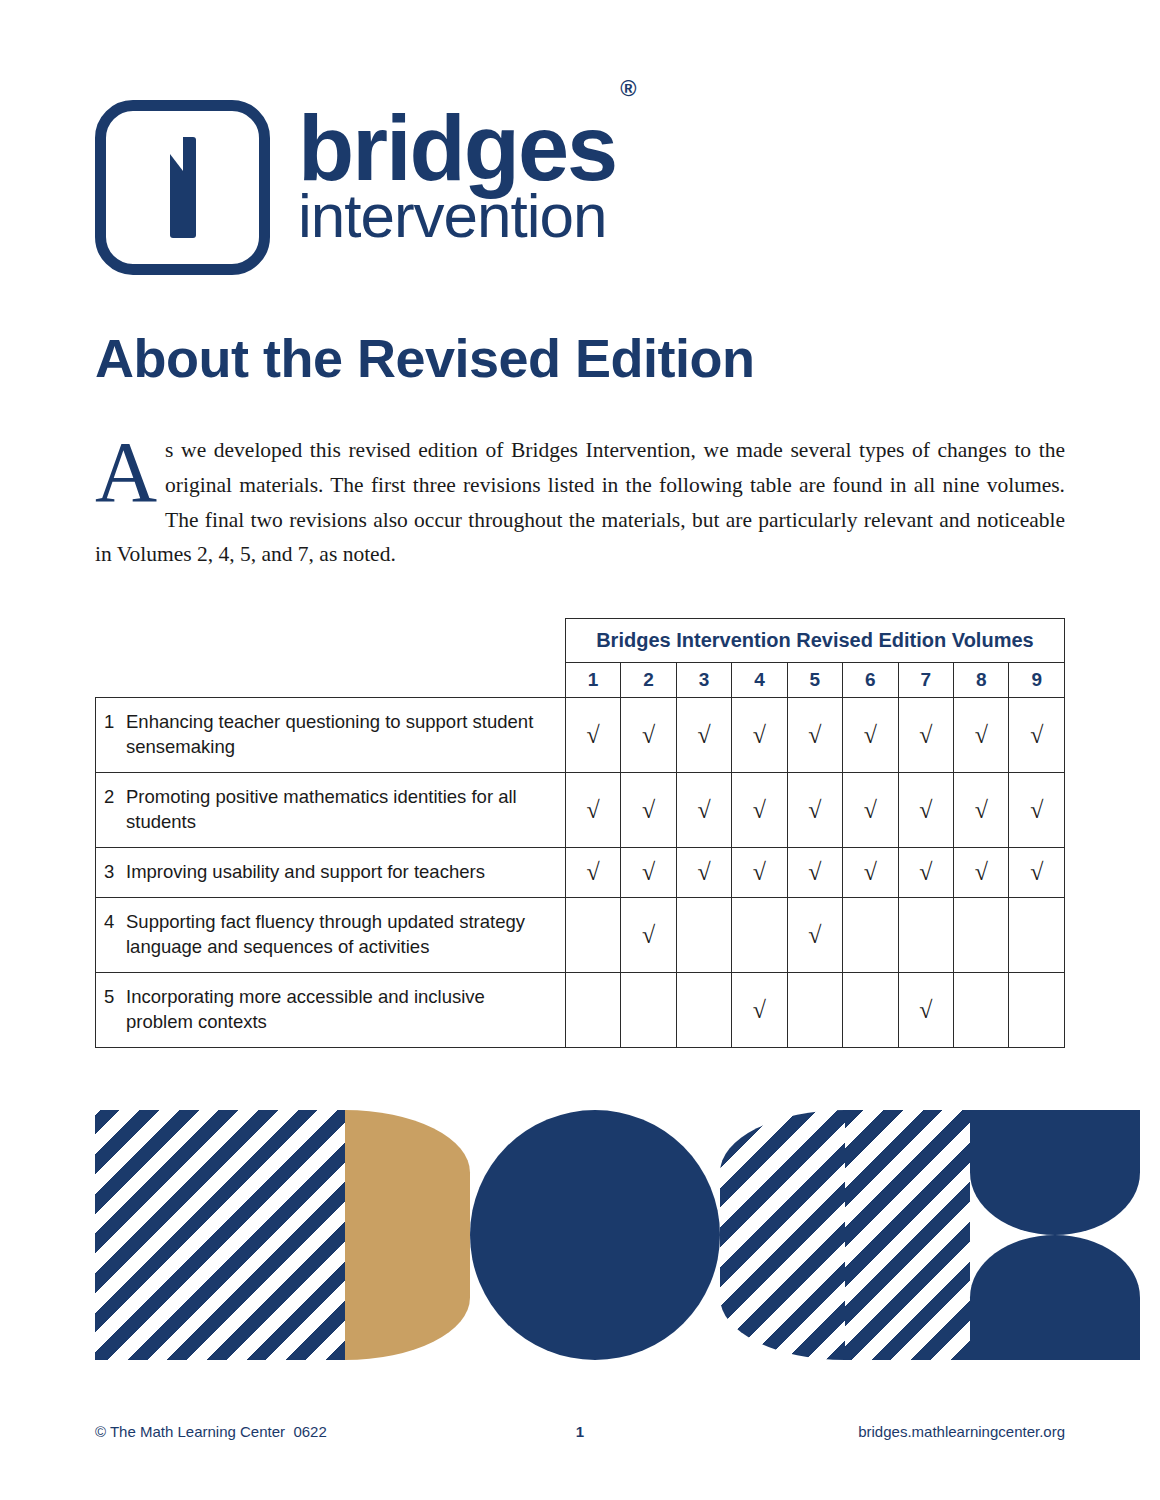bridges®
intervention
About the Revised Edition
As we developed this revised edition of Bridges Intervention, we made several types of changes to the original materials. The first three revisions listed in the following table are found in all nine volumes. The final two revisions also occur throughout the materials, but are particularly relevant and noticeable in Volumes 2, 4, 5, and 7, as noted.
| | Bridges Intervention Revised Edition Volumes |
| --- | --- |
| 1 | 2 | 3 | 4 | 5 | 6 | 7 | 8 | 9 |
| 1 Enhancing teacher questioning to support student sensemaking | √ | √ | √ | √ | √ | √ | √ | √ | √ |
| 2 Promoting positive mathematics identities for all students | √ | √ | √ | √ | √ | √ | √ | √ | √ |
| 3 Improving usability and support for teachers | √ | √ | √ | √ | √ | √ | √ | √ | √ |
| 4 Supporting fact fluency through updated strategy language and sequences of activities | | √ | | | √ | | | | |
| 5 Incorporating more accessible and inclusive problem contexts | | | | √ | | | √ | | |
© The Math Learning Center 0622
1
bridges.mathlearningcenter.org